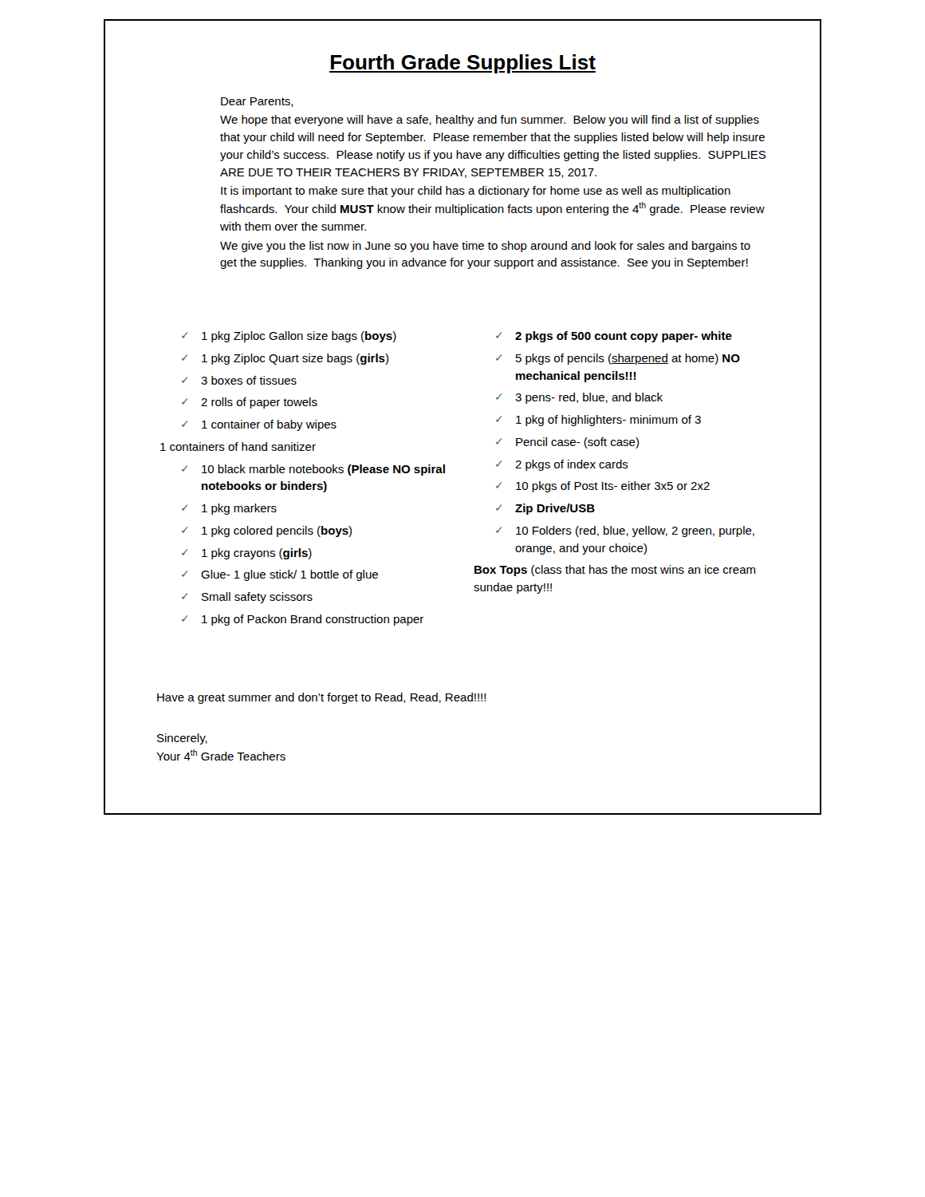Fourth Grade Supplies List
Dear Parents,
We hope that everyone will have a safe, healthy and fun summer. Below you will find a list of supplies that your child will need for September. Please remember that the supplies listed below will help insure your child’s success. Please notify us if you have any difficulties getting the listed supplies. SUPPLIES ARE DUE TO THEIR TEACHERS BY FRIDAY, SEPTEMBER 15, 2017.
It is important to make sure that your child has a dictionary for home use as well as multiplication flashcards. Your child MUST know their multiplication facts upon entering the 4th grade. Please review with them over the summer.
We give you the list now in June so you have time to shop around and look for sales and bargains to get the supplies. Thanking you in advance for your support and assistance. See you in September!
1 pkg Ziploc Gallon size bags (boys)
1 pkg Ziploc Quart size bags (girls)
3 boxes of tissues
2 rolls of paper towels
1 container of baby wipes
1 containers of hand sanitizer
10 black marble notebooks (Please NO spiral notebooks or binders)
1 pkg markers
1 pkg colored pencils (boys)
1 pkg crayons (girls)
Glue- 1 glue stick/ 1 bottle of glue
Small safety scissors
1 pkg of Packon Brand construction paper
2 pkgs of 500 count copy paper- white
5 pkgs of pencils (sharpened at home) NO mechanical pencils!!!
3 pens- red, blue, and black
1 pkg of highlighters- minimum of 3
Pencil case- (soft case)
2 pkgs of index cards
10 pkgs of Post Its- either 3x5 or 2x2
Zip Drive/USB
10 Folders (red, blue, yellow, 2 green, purple, orange, and your choice)
Box Tops (class that has the most wins an ice cream sundae party!!!
Have a great summer and don’t forget to Read, Read, Read!!!!
Sincerely,
Your 4th Grade Teachers